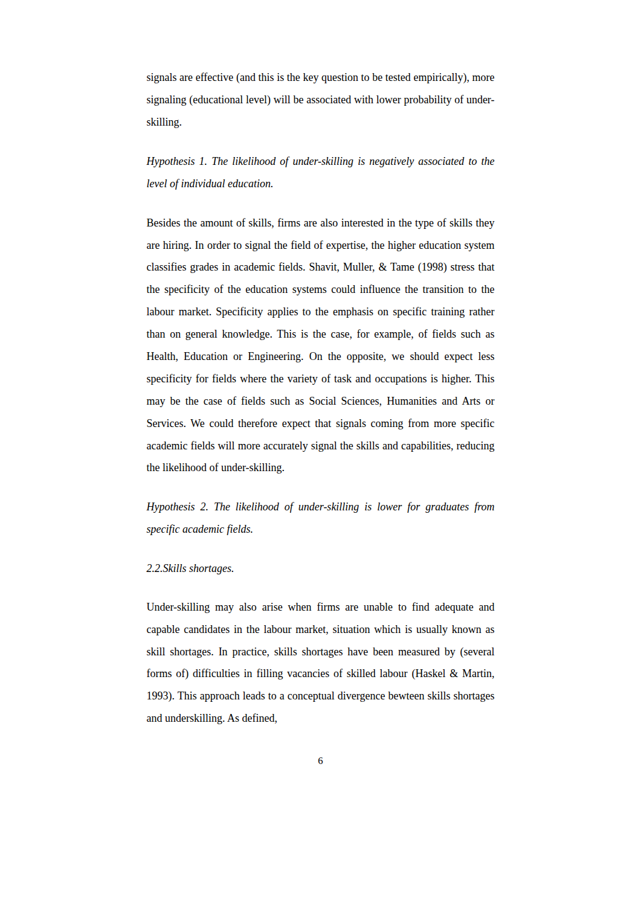signals are effective (and this is the key question to be tested empirically), more signaling (educational level) will be associated with lower probability of under-skilling.
Hypothesis 1. The likelihood of under-skilling is negatively associated to the level of individual education.
Besides the amount of skills, firms are also interested in the type of skills they are hiring. In order to signal the field of expertise, the higher education system classifies grades in academic fields. Shavit, Muller, & Tame (1998) stress that the specificity of the education systems could influence the transition to the labour market. Specificity applies to the emphasis on specific training rather than on general knowledge. This is the case, for example, of fields such as Health, Education or Engineering. On the opposite, we should expect less specificity for fields where the variety of task and occupations is higher. This may be the case of fields such as Social Sciences, Humanities and Arts or Services. We could therefore expect that signals coming from more specific academic fields will more accurately signal the skills and capabilities, reducing the likelihood of under-skilling.
Hypothesis 2. The likelihood of under-skilling is lower for graduates from specific academic fields.
2.2.Skills shortages.
Under-skilling may also arise when firms are unable to find adequate and capable candidates in the labour market, situation which is usually known as skill shortages. In practice, skills shortages have been measured by (several forms of) difficulties in filling vacancies of skilled labour (Haskel & Martin, 1993). This approach leads to a conceptual divergence bewteen skills shortages and underskilling. As defined,
6